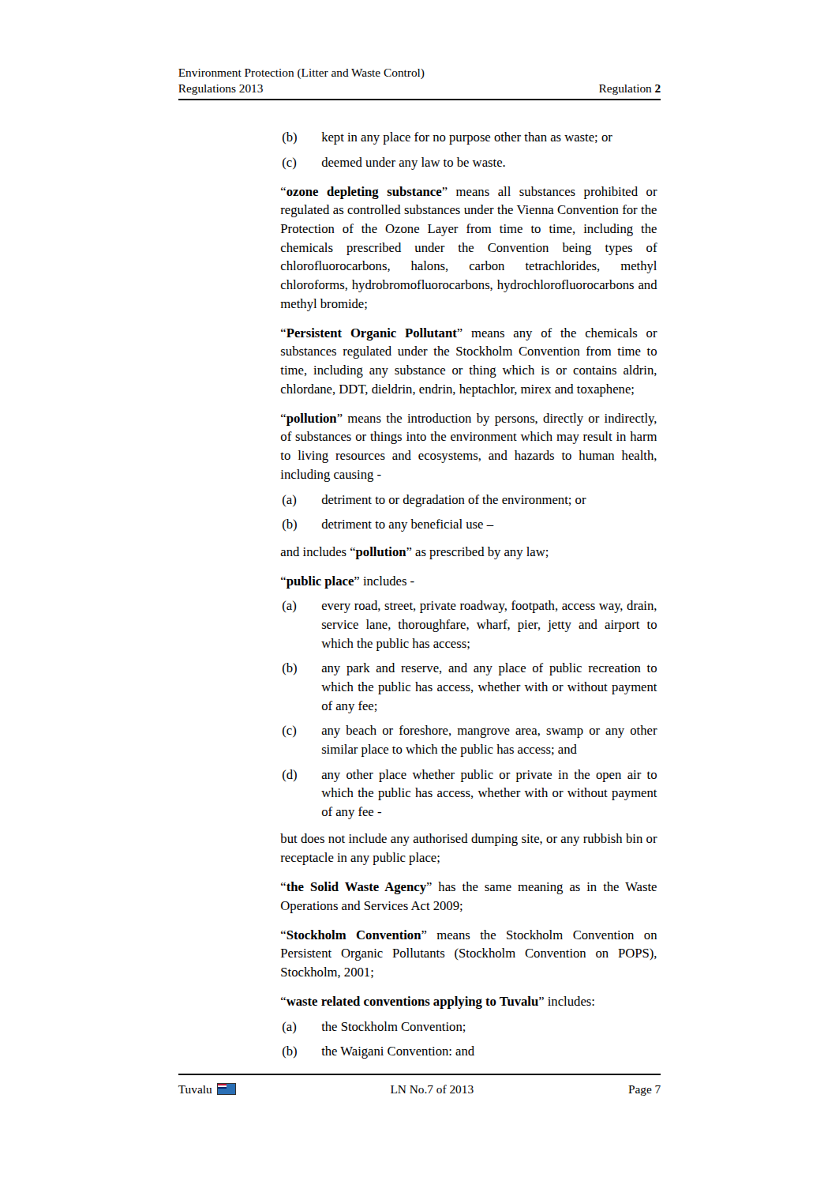Environment Protection (Litter and Waste Control)
Regulations 2013
Regulation 2
(b) kept in any place for no purpose other than as waste; or
(c) deemed under any law to be waste.
“ozone depleting substance” means all substances prohibited or regulated as controlled substances under the Vienna Convention for the Protection of the Ozone Layer from time to time, including the chemicals prescribed under the Convention being types of chlorofluorocarbons, halons, carbon tetrachlorides, methyl chloroforms, hydrobromofluorocarbons, hydrochlorofluorocarbons and methyl bromide;
“Persistent Organic Pollutant” means any of the chemicals or substances regulated under the Stockholm Convention from time to time, including any substance or thing which is or contains aldrin, chlordane, DDT, dieldrin, endrin, heptachlor, mirex and toxaphene;
“pollution” means the introduction by persons, directly or indirectly, of substances or things into the environment which may result in harm to living resources and ecosystems, and hazards to human health, including causing -
(a) detriment to or degradation of the environment; or
(b) detriment to any beneficial use –
and includes “pollution” as prescribed by any law;
“public place” includes -
(a) every road, street, private roadway, footpath, access way, drain, service lane, thoroughfare, wharf, pier, jetty and airport to which the public has access;
(b) any park and reserve, and any place of public recreation to which the public has access, whether with or without payment of any fee;
(c) any beach or foreshore, mangrove area, swamp or any other similar place to which the public has access; and
(d) any other place whether public or private in the open air to which the public has access, whether with or without payment of any fee -
but does not include any authorised dumping site, or any rubbish bin or receptacle in any public place;
“the Solid Waste Agency” has the same meaning as in the Waste Operations and Services Act 2009;
“Stockholm Convention” means the Stockholm Convention on Persistent Organic Pollutants (Stockholm Convention on POPS), Stockholm, 2001;
“waste related conventions applying to Tuvalu” includes:
(a) the Stockholm Convention;
(b) the Waigani Convention: and
Tuvalu
LN No.7 of 2013
Page 7